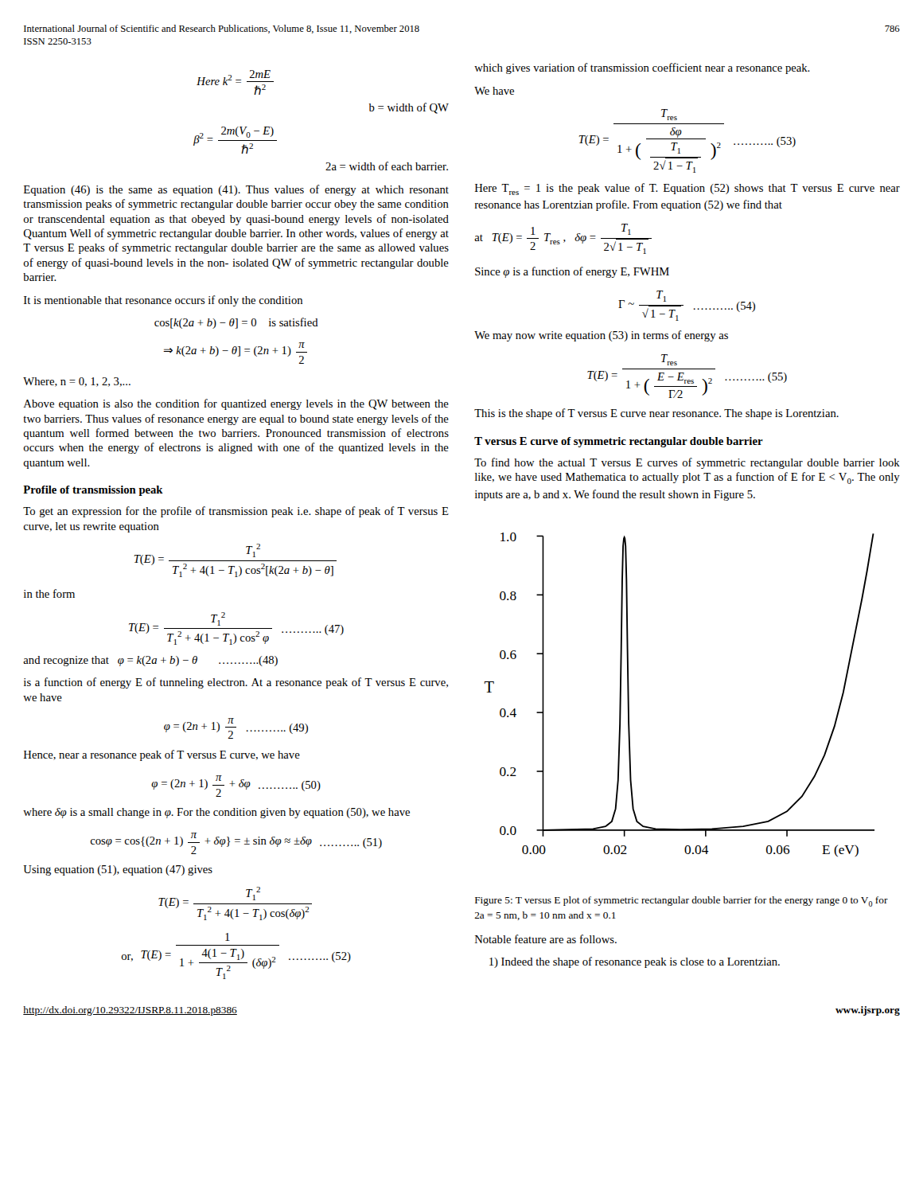International Journal of Scientific and Research Publications, Volume 8, Issue 11, November 2018
ISSN 2250-3153
786
Here k2 = 2mE ℏ2
b = width of QW
β2 = 2m(V0 − E) ℏ2
2a = width of each barrier.
Equation (46) is the same as equation (41). Thus values of energy at which resonant transmission peaks of symmetric rectangular double barrier occur obey the same condition or transcendental equation as that obeyed by quasi-bound energy levels of non-isolated Quantum Well of symmetric rectangular double barrier. In other words, values of energy at T versus E peaks of symmetric rectangular double barrier are the same as allowed values of energy of quasi-bound levels in the non- isolated QW of symmetric rectangular double barrier.
It is mentionable that resonance occurs if only the condition
cos[k(2a + b) − θ] = 0 is satisfied
⇒ k(2a + b) − θ] = (2n + 1) π 2
Where, n = 0, 1, 2, 3,...
Above equation is also the condition for quantized energy levels in the QW between the two barriers. Thus values of resonance energy are equal to bound state energy levels of the quantum well formed between the two barriers. Pronounced transmission of electrons occurs when the energy of electrons is aligned with one of the quantized levels in the quantum well.
Profile of transmission peak
To get an expression for the profile of transmission peak i.e. shape of peak of T versus E curve, let us rewrite equation
T(E) = T12 T12 + 4(1 − T1) cos2[k(2a + b) − θ]
in the form
T(E) = T12 T12 + 4(1 − T1) cos2 φ ……….. (47)
and recognize that φ = k(2a + b) − θ ………..(48)
is a function of energy E of tunneling electron. At a resonance peak of T versus E curve, we have
φ = (2n + 1) π 2 ……….. (49)
Hence, near a resonance peak of T versus E curve, we have
φ = (2n + 1) π 2 + δφ ……….. (50)
where δφ is a small change in φ. For the condition given by equation (50), we have
cosφ = cos{(2n + 1) π 2 + δφ} = ± sin δφ ≈ ±δφ ……….. (51)
Using equation (51), equation (47) gives
T(E) = T12 T12 + 4(1 − T1) cos(δφ)2
or, T(E) = 1 1 + 4(1 − T1) T12 (δφ)2 ……….. (52)
which gives variation of transmission coefficient near a resonance peak.
We have
T(E) = Tres 1 + ( δφ T1 2√1 − T1 )2 ……….. (53)
Here Tres = 1 is the peak value of T. Equation (52) shows that T versus E curve near resonance has Lorentzian profile. From equation (52) we find that
at T(E) = 12 Tres , δφ = T1 2√1 − T1
Since φ is a function of energy E, FWHM
Γ ~ T1 √1 − T1 ……….. (54)
We may now write equation (53) in terms of energy as
T(E) = Tres 1 + ( E − Eres Γ⁄2 )2 ……….. (55)
This is the shape of T versus E curve near resonance. The shape is Lorentzian.
T versus E curve of symmetric rectangular double barrier
To find how the actual T versus E curves of symmetric rectangular double barrier look like, we have used Mathematica to actually plot T as a function of E for E < V0. The only inputs are a, b and x. We found the result shown in Figure 5.
0.0 0.2 0.4 0.6 0.8 1.0 T 0.00 0.02 0.04 0.06 E (eV)
Figure 5: T versus E plot of symmetric rectangular double barrier for the energy range 0 to V0 for 2a = 5 nm, b = 10 nm and x = 0.1
Notable feature are as follows.
1) Indeed the shape of resonance peak is close to a Lorentzian.
http://dx.doi.org/10.29322/IJSRP.8.11.2018.p8386
www.ijsrp.org